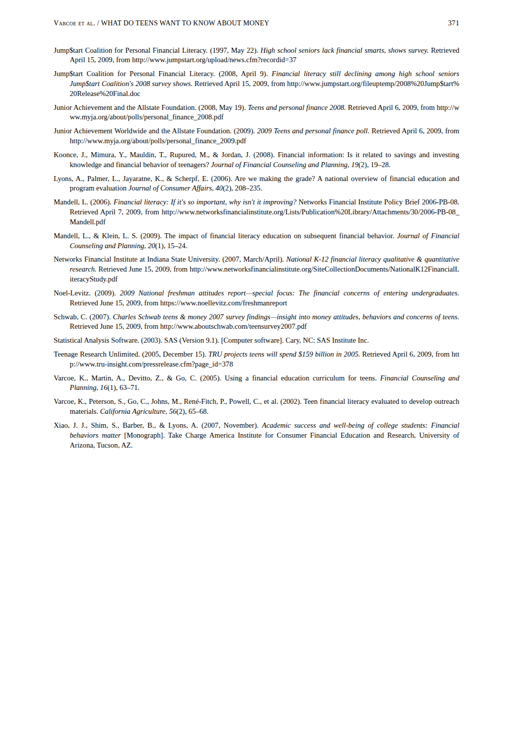Varcoe et al. / WHAT DO TEENS WANT TO KNOW ABOUT MONEY 371
Jump$tart Coalition for Personal Financial Literacy. (1997, May 22). High school seniors lack financial smarts, shows survey. Retrieved April 15, 2009, from http://www.jumpstart.org/upload/news.cfm?recordid=37
Jump$tart Coalition for Personal Financial Literacy. (2008, April 9). Financial literacy still declining among high school seniors Jump$tart Coalition's 2008 survey shows. Retrieved April 15, 2009, from http://www.jumpstart.org/fileuptemp/2008%20Jump$tart%20Release%20Final.doc
Junior Achievement and the Allstate Foundation. (2008, May 19). Teens and personal finance 2008. Retrieved April 6, 2009, from http://www.myja.org/about/polls/personal_finance_2008.pdf
Junior Achievement Worldwide and the Allstate Foundation. (2009). 2009 Teens and personal finance poll. Retrieved April 6, 2009, from http://www.myja.org/about/polls/personal_finance_2009.pdf
Koonce, J., Mimura, Y., Mauldin, T., Rupured, M., & Jordan, J. (2008). Financial information: Is it related to savings and investing knowledge and financial behavior of teenagers? Journal of Financial Counseling and Planning, 19(2), 19–28.
Lyons, A., Palmer, L., Jayaratne, K., & Scherpf, E. (2006). Are we making the grade? A national overview of financial education and program evaluation Journal of Consumer Affairs, 40(2), 208–235.
Mandell, L. (2006). Financial literacy: If it's so important, why isn't it improving? Networks Financial Institute Policy Brief 2006-PB-08. Retrieved April 7, 2009, from http://www.networksfinancialinstitute.org/Lists/Publication%20Library/Attachments/30/2006-PB-08_Mandell.pdf
Mandell, L., & Klein, L. S. (2009). The impact of financial literacy education on subsequent financial behavior. Journal of Financial Counseling and Planning, 20(1), 15–24.
Networks Financial Institute at Indiana State University. (2007, March/April). National K-12 financial literacy qualitative & quantitative research. Retrieved June 15, 2009, from http://www.networksfinancialinstitute.org/SiteCollectionDocuments/NationalK12FinancialLiteracyStudy.pdf
Noel-Levitz. (2009). 2009 National freshman attitudes report—special focus: The financial concerns of entering undergraduates. Retrieved June 15, 2009, from https://www.noellevitz.com/freshmanreport
Schwab, C. (2007). Charles Schwab teens & money 2007 survey findings—insight into money attitudes, behaviors and concerns of teens. Retrieved June 15, 2009, from http://www.aboutschwab.com/teensurvey2007.pdf
Statistical Analysis Software. (2003). SAS (Version 9.1). [Computer software]. Cary, NC: SAS Institute Inc.
Teenage Research Unlimited. (2005, December 15). TRU projects teens will spend $159 billion in 2005. Retrieved April 6, 2009, from http://www.tru-insight.com/pressrelease.cfm?page_id=378
Varcoe, K., Martin, A., Devitto, Z., & Go, C. (2005). Using a financial education curriculum for teens. Financial Counseling and Planning, 16(1), 63–71.
Varcoe, K., Peterson, S., Go, C., Johns, M., René-Fitch, P., Powell, C., et al. (2002). Teen financial literacy evaluated to develop outreach materials. California Agriculture, 56(2), 65–68.
Xiao, J. J., Shim, S., Barber, B., & Lyons, A. (2007, November). Academic success and well-being of college students: Financial behaviors matter [Monograph]. Take Charge America Institute for Consumer Financial Education and Research, University of Arizona, Tucson, AZ.